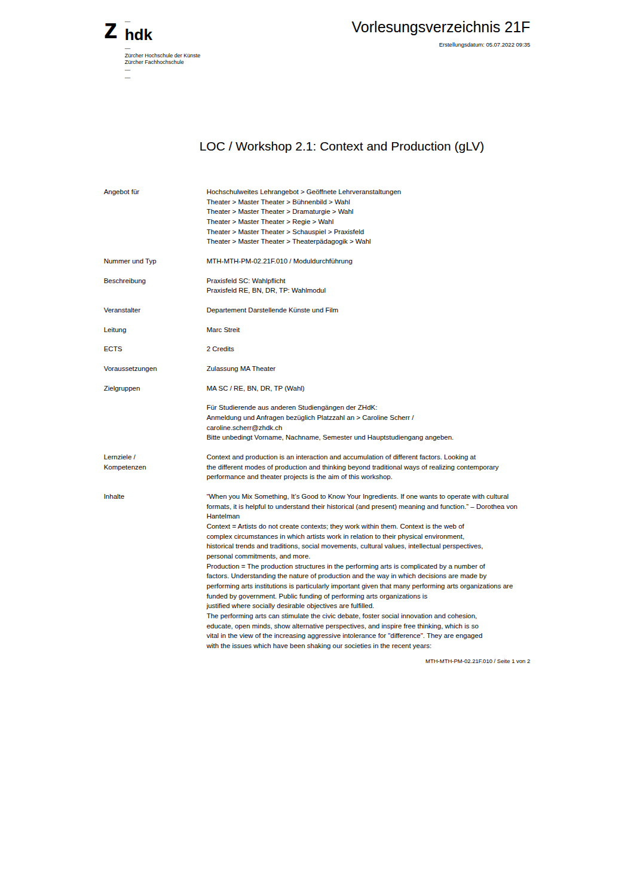z
—
hdk
—
Zürcher Hochschule der Künste
Zürcher Fachhochschule
— —
Vorlesungsverzeichnis 21F
Erstellungsdatum: 05.07.2022 09:35
LOC / Workshop 2.1: Context and Production (gLV)
| Angebot für | Hochschulweites Lehrangebot > Geöffnete Lehrveranstaltungen Theater > Master Theater > Bühnenbild > Wahl Theater > Master Theater > Dramaturgie > Wahl Theater > Master Theater > Regie > Wahl Theater > Master Theater > Schauspiel > Praxisfeld Theater > Master Theater > Theaterpädagogik > Wahl |
| Nummer und Typ | MTH-MTH-PM-02.21F.010 / Moduldurchführung |
| Beschreibung | Praxisfeld SC: Wahlpflicht Praxisfeld RE, BN, DR, TP: Wahlmodul |
| Veranstalter | Departement Darstellende Künste und Film |
| Leitung | Marc Streit |
| ECTS | 2 Credits |
| Voraussetzungen | Zulassung MA Theater |
| Zielgruppen | MA SC / RE, BN, DR, TP (Wahl) Für Studierende aus anderen Studiengängen der ZHdK: Anmeldung und Anfragen bezüglich Platzzahl an > Caroline Scherr / caroline.scherr@zhdk.ch Bitte unbedingt Vorname, Nachname, Semester und Hauptstudiengang angeben. |
| Lernziele / Kompetenzen | Context and production is an interaction and accumulation of different factors. Looking at the different modes of production and thinking beyond traditional ways of realizing contemporary performance and theater projects is the aim of this workshop. |
| Inhalte | “When you Mix Something, It’s Good to Know Your Ingredients. If one wants to operate with cultural formats, it is helpful to understand their historical (and present) meaning and function.” – Dorothea von Hantelman Context = Artists do not create contexts; they work within them. Context is the web of complex circumstances in which artists work in relation to their physical environment, historical trends and traditions, social movements, cultural values, intellectual perspectives, personal commitments, and more. Production = The production structures in the performing arts is complicated by a number of factors. Understanding the nature of production and the way in which decisions are made by performing arts institutions is particularly important given that many performing arts organizations are funded by government. Public funding of performing arts organizations is justified where socially desirable objectives are fulfilled. The performing arts can stimulate the civic debate, foster social innovation and cohesion, educate, open minds, show alternative perspectives, and inspire free thinking, which is so vital in the view of the increasing aggressive intolerance for "difference". They are engaged with the issues which have been shaking our societies in the recent years: |
MTH-MTH-PM-02.21F.010 / Seite 1 von 2